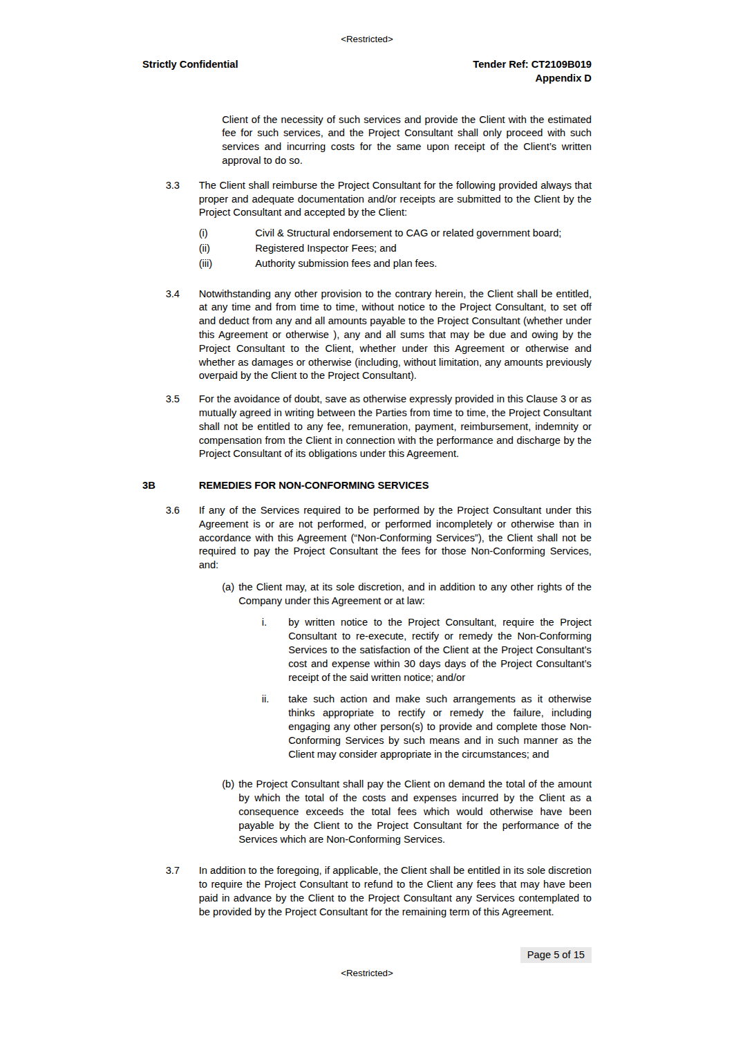<Restricted>
Strictly Confidential
Tender Ref: CT2109B019
Appendix D
Client of the necessity of such services and provide the Client with the estimated fee for such services, and the Project Consultant shall only proceed with such services and incurring costs for the same upon receipt of the Client’s written approval to do so.
3.3
The Client shall reimburse the Project Consultant for the following provided always that proper and adequate documentation and/or receipts are submitted to the Client by the Project Consultant and accepted by the Client:
(i)
Civil & Structural endorsement to CAG or related government board;
(ii)
Registered Inspector Fees; and
(iii)
Authority submission fees and plan fees.
3.4
Notwithstanding any other provision to the contrary herein, the Client shall be entitled, at any time and from time to time, without notice to the Project Consultant, to set off and deduct from any and all amounts payable to the Project Consultant (whether under this Agreement or otherwise ), any and all sums that may be due and owing by the Project Consultant to the Client, whether under this Agreement or otherwise and whether as damages or otherwise (including, without limitation, any amounts previously overpaid by the Client to the Project Consultant).
3.5
For the avoidance of doubt, save as otherwise expressly provided in this Clause 3 or as mutually agreed in writing between the Parties from time to time, the Project Consultant shall not be entitled to any fee, remuneration, payment, reimbursement, indemnity or compensation from the Client in connection with the performance and discharge by the Project Consultant of its obligations under this Agreement.
3B REMEDIES FOR NON-CONFORMING SERVICES
3.6
If any of the Services required to be performed by the Project Consultant under this Agreement is or are not performed, or performed incompletely or otherwise than in accordance with this Agreement (“Non-Conforming Services”), the Client shall not be required to pay the Project Consultant the fees for those Non-Conforming Services, and:
(a)
the Client may, at its sole discretion, and in addition to any other rights of the Company under this Agreement or at law:
i.
by written notice to the Project Consultant, require the Project Consultant to re-execute, rectify or remedy the Non-Conforming Services to the satisfaction of the Client at the Project Consultant’s cost and expense within 30 days days of the Project Consultant’s receipt of the said written notice; and/or
ii.
take such action and make such arrangements as it otherwise thinks appropriate to rectify or remedy the failure, including engaging any other person(s) to provide and complete those Non-Conforming Services by such means and in such manner as the Client may consider appropriate in the circumstances; and
(b)
the Project Consultant shall pay the Client on demand the total of the amount by which the total of the costs and expenses incurred by the Client as a consequence exceeds the total fees which would otherwise have been payable by the Client to the Project Consultant for the performance of the Services which are Non-Conforming Services.
3.7
In addition to the foregoing, if applicable, the Client shall be entitled in its sole discretion to require the Project Consultant to refund to the Client any fees that may have been paid in advance by the Client to the Project Consultant any Services contemplated to be provided by the Project Consultant for the remaining term of this Agreement.
Page 5 of 15
<Restricted>